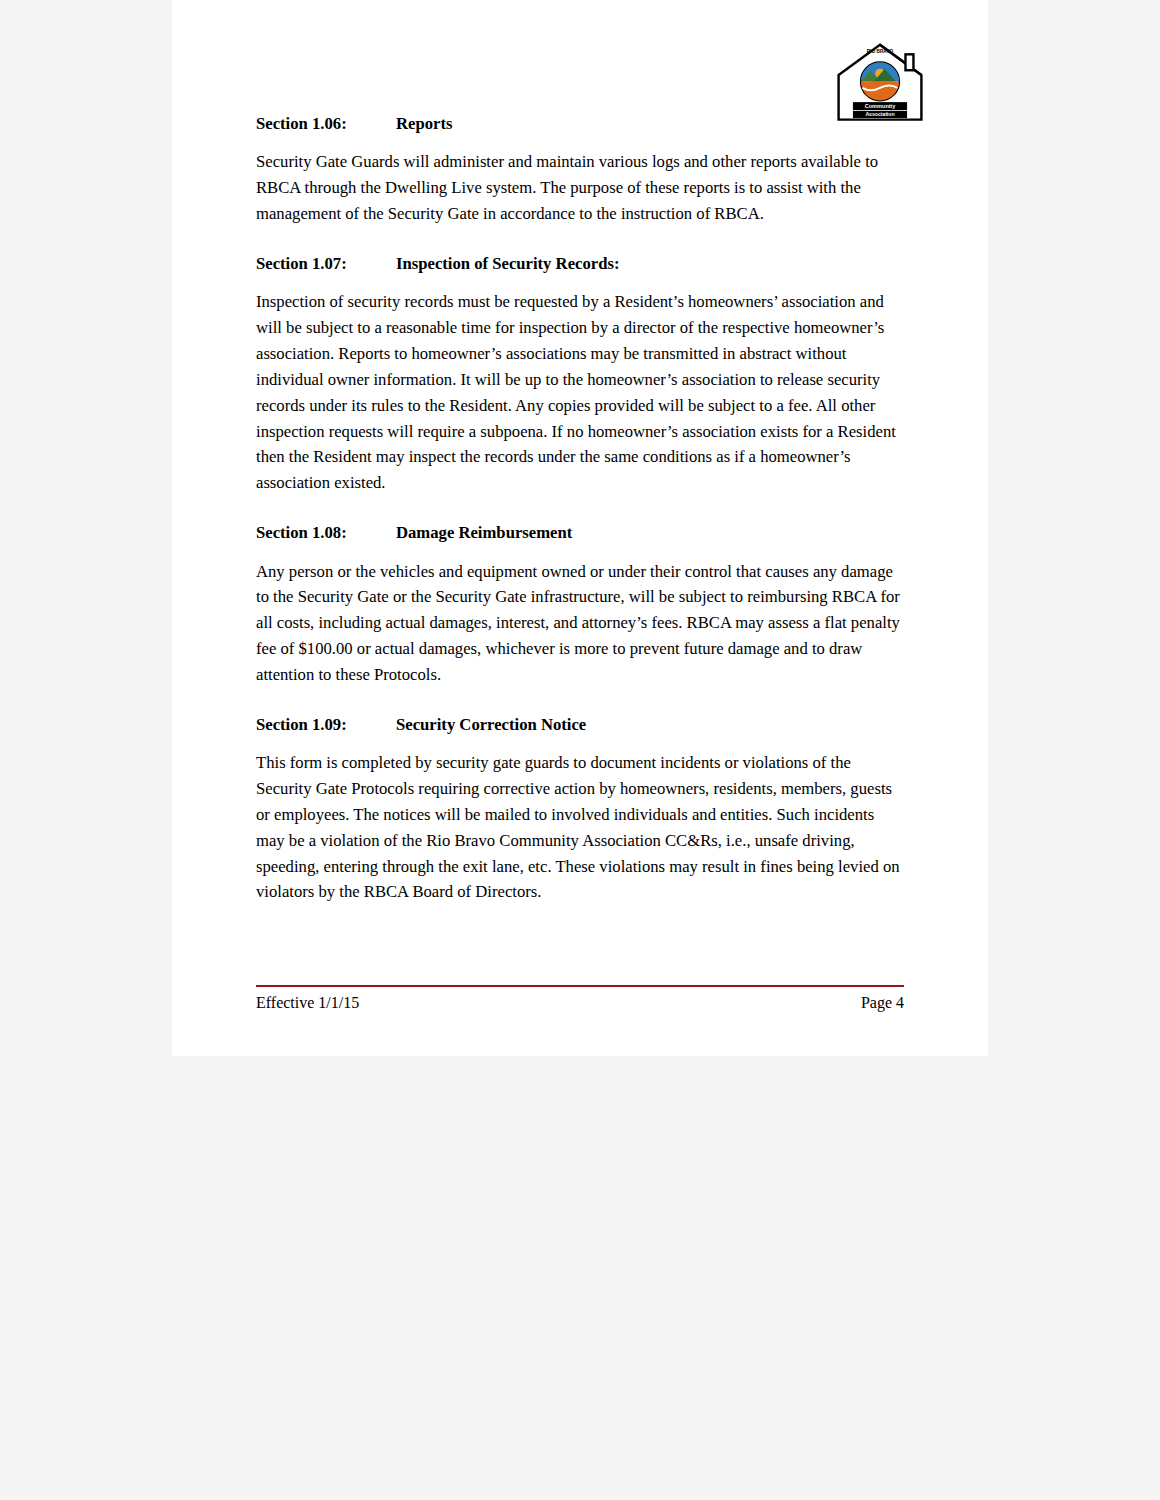Community Association RIO BRAVO
Section 1.06: Reports
Security Gate Guards will administer and maintain various logs and other reports available to RBCA through the Dwelling Live system. The purpose of these reports is to assist with the management of the Security Gate in accordance to the instruction of RBCA.
Section 1.07: Inspection of Security Records:
Inspection of security records must be requested by a Resident’s homeowners’ association and will be subject to a reasonable time for inspection by a director of the respective homeowner’s association. Reports to homeowner’s associations may be transmitted in abstract without individual owner information. It will be up to the homeowner’s association to release security records under its rules to the Resident. Any copies provided will be subject to a fee. All other inspection requests will require a subpoena. If no homeowner’s association exists for a Resident then the Resident may inspect the records under the same conditions as if a homeowner’s association existed.
Section 1.08: Damage Reimbursement
Any person or the vehicles and equipment owned or under their control that causes any damage to the Security Gate or the Security Gate infrastructure, will be subject to reimbursing RBCA for all costs, including actual damages, interest, and attorney’s fees. RBCA may assess a flat penalty fee of $100.00 or actual damages, whichever is more to prevent future damage and to draw attention to these Protocols.
Section 1.09: Security Correction Notice
This form is completed by security gate guards to document incidents or violations of the Security Gate Protocols requiring corrective action by homeowners, residents, members, guests or employees. The notices will be mailed to involved individuals and entities. Such incidents may be a violation of the Rio Bravo Community Association CC&Rs, i.e., unsafe driving, speeding, entering through the exit lane, etc. These violations may result in fines being levied on violators by the RBCA Board of Directors.
Effective 1/1/15 Page 4